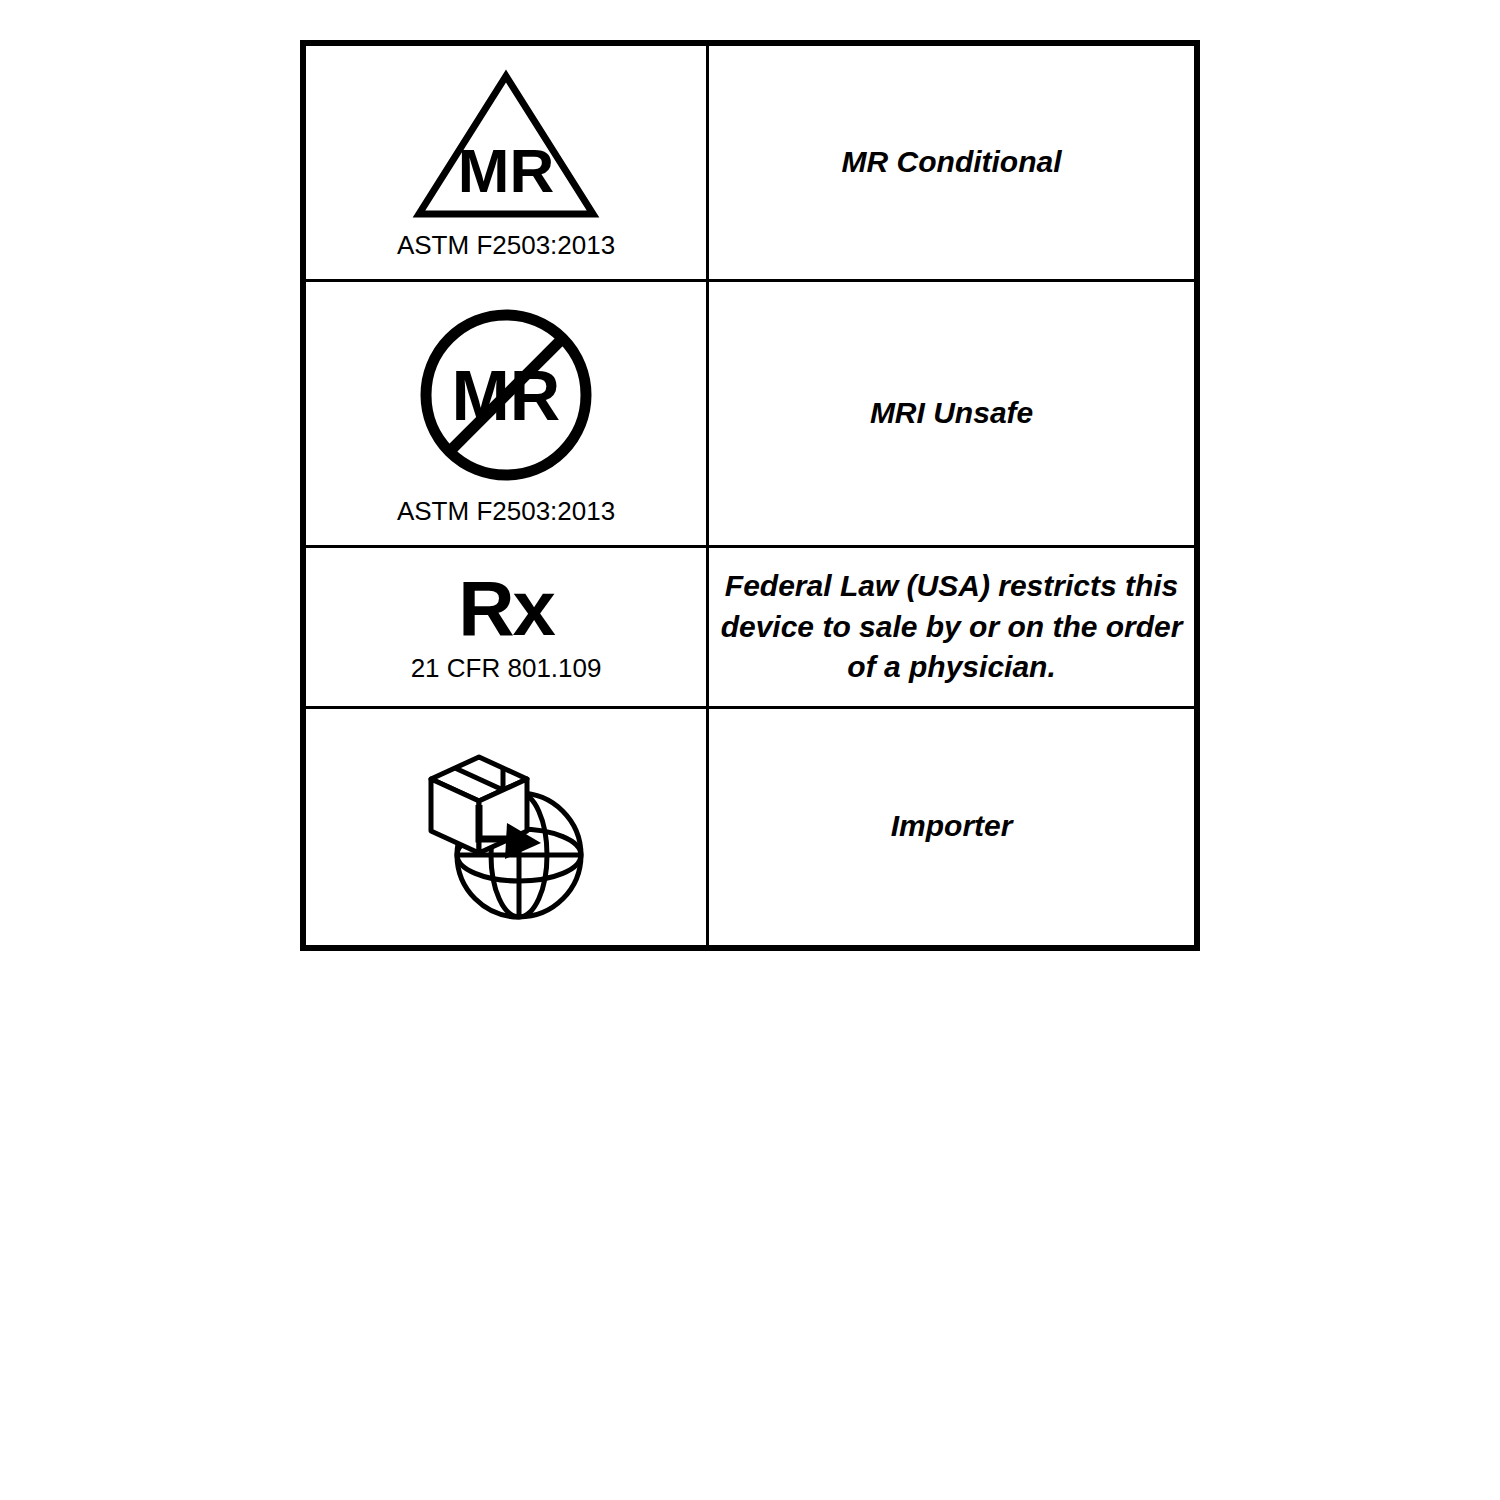| MR ASTM F2503:2013 | MR Conditional |
| MR ASTM F2503:2013 | MRI Unsafe |
| Rx 21 CFR 801.109 | Federal Law (USA) restricts this device to sale by or on the order of a physician. |
| | Importer |